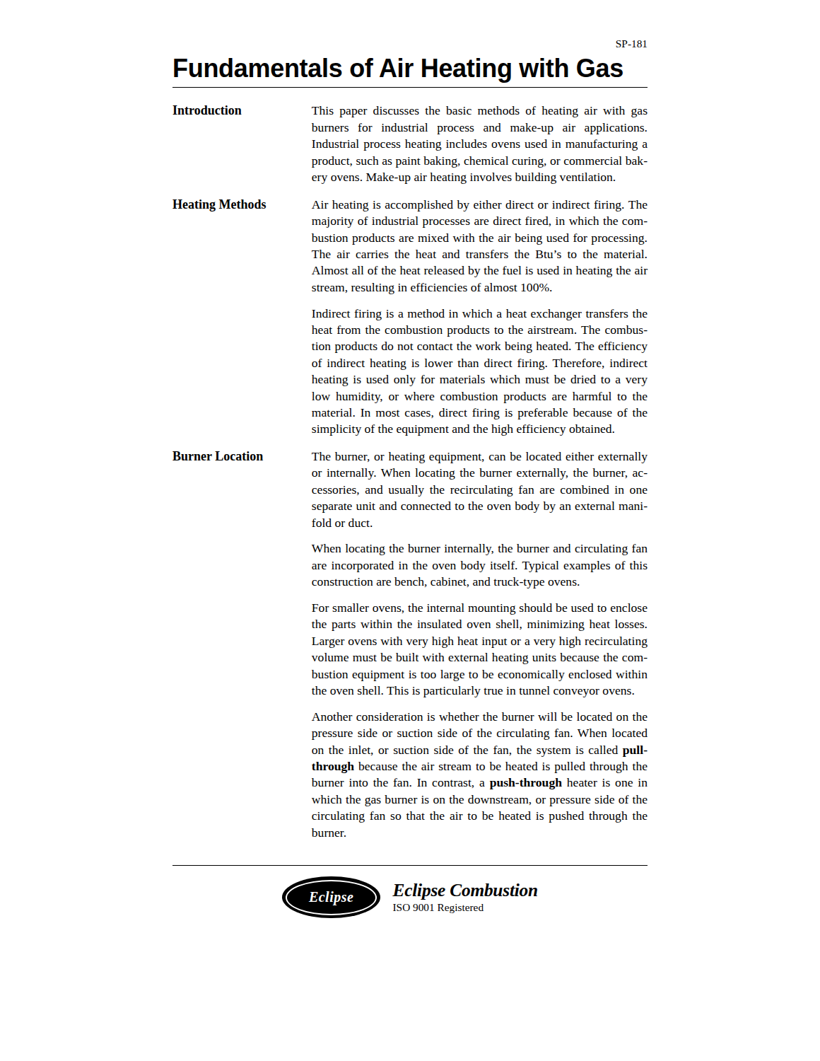SP-181
Fundamentals of Air Heating with Gas
Introduction
This paper discusses the basic methods of heating air with gas burners for industrial process and make-up air applications. Industrial process heating includes ovens used in manufacturing a product, such as paint baking, chemical curing, or commercial bakery ovens. Make-up air heating involves building ventilation.
Heating Methods
Air heating is accomplished by either direct or indirect firing. The majority of industrial processes are direct fired, in which the combustion products are mixed with the air being used for processing. The air carries the heat and transfers the Btu’s to the material. Almost all of the heat released by the fuel is used in heating the air stream, resulting in efficiencies of almost 100%.
Indirect firing is a method in which a heat exchanger transfers the heat from the combustion products to the airstream. The combustion products do not contact the work being heated. The efficiency of indirect heating is lower than direct firing. Therefore, indirect heating is used only for materials which must be dried to a very low humidity, or where combustion products are harmful to the material. In most cases, direct firing is preferable because of the simplicity of the equipment and the high efficiency obtained.
Burner Location
The burner, or heating equipment, can be located either externally or internally. When locating the burner externally, the burner, accessories, and usually the recirculating fan are combined in one separate unit and connected to the oven body by an external manifold or duct.
When locating the burner internally, the burner and circulating fan are incorporated in the oven body itself. Typical examples of this construction are bench, cabinet, and truck-type ovens.
For smaller ovens, the internal mounting should be used to enclose the parts within the insulated oven shell, minimizing heat losses. Larger ovens with very high heat input or a very high recirculating volume must be built with external heating units because the combustion equipment is too large to be economically enclosed within the oven shell. This is particularly true in tunnel conveyor ovens.
Another consideration is whether the burner will be located on the pressure side or suction side of the circulating fan. When located on the inlet, or suction side of the fan, the system is called pull-through because the air stream to be heated is pulled through the burner into the fan. In contrast, a push-through heater is one in which the gas burner is on the downstream, or pressure side of the circulating fan so that the air to be heated is pushed through the burner.
Eclipse
®
Eclipse Combustion
ISO 9001 Registered